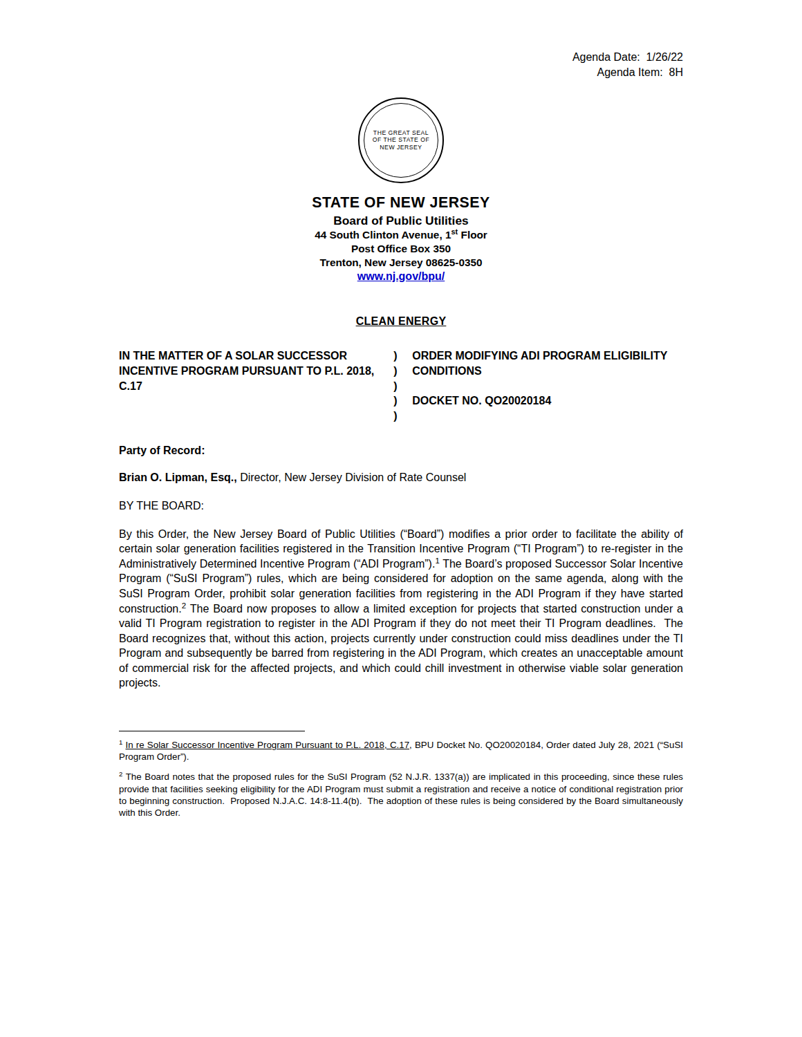Agenda Date: 1/26/22
Agenda Item: 8H
THE GREAT SEAL
OF THE STATE OF
NEW JERSEY
STATE OF NEW JERSEY
Board of Public Utilities
44 South Clinton Avenue, 1st Floor
Post Office Box 350
Trenton, New Jersey 08625-0350
www.nj.gov/bpu/
CLEAN ENERGY
| IN THE MATTER OF A SOLAR SUCCESSOR INCENTIVE PROGRAM PURSUANT TO P.L. 2018, C.17 | ) ) ) ) ) | ORDER MODIFYING ADI PROGRAM ELIGIBILITY CONDITIONS DOCKET NO. QO20020184 |
Party of Record:
Brian O. Lipman, Esq., Director, New Jersey Division of Rate Counsel
BY THE BOARD:
By this Order, the New Jersey Board of Public Utilities (“Board”) modifies a prior order to facilitate the ability of certain solar generation facilities registered in the Transition Incentive Program (“TI Program”) to re-register in the Administratively Determined Incentive Program (“ADI Program”).1 The Board’s proposed Successor Solar Incentive Program (“SuSI Program”) rules, which are being considered for adoption on the same agenda, along with the SuSI Program Order, prohibit solar generation facilities from registering in the ADI Program if they have started construction.2 The Board now proposes to allow a limited exception for projects that started construction under a valid TI Program registration to register in the ADI Program if they do not meet their TI Program deadlines. The Board recognizes that, without this action, projects currently under construction could miss deadlines under the TI Program and subsequently be barred from registering in the ADI Program, which creates an unacceptable amount of commercial risk for the affected projects, and which could chill investment in otherwise viable solar generation projects.
1 In re Solar Successor Incentive Program Pursuant to P.L. 2018, C.17, BPU Docket No. QO20020184, Order dated July 28, 2021 (“SuSI Program Order”).
2 The Board notes that the proposed rules for the SuSI Program (52 N.J.R. 1337(a)) are implicated in this proceeding, since these rules provide that facilities seeking eligibility for the ADI Program must submit a registration and receive a notice of conditional registration prior to beginning construction. Proposed N.J.A.C. 14:8-11.4(b). The adoption of these rules is being considered by the Board simultaneously with this Order.